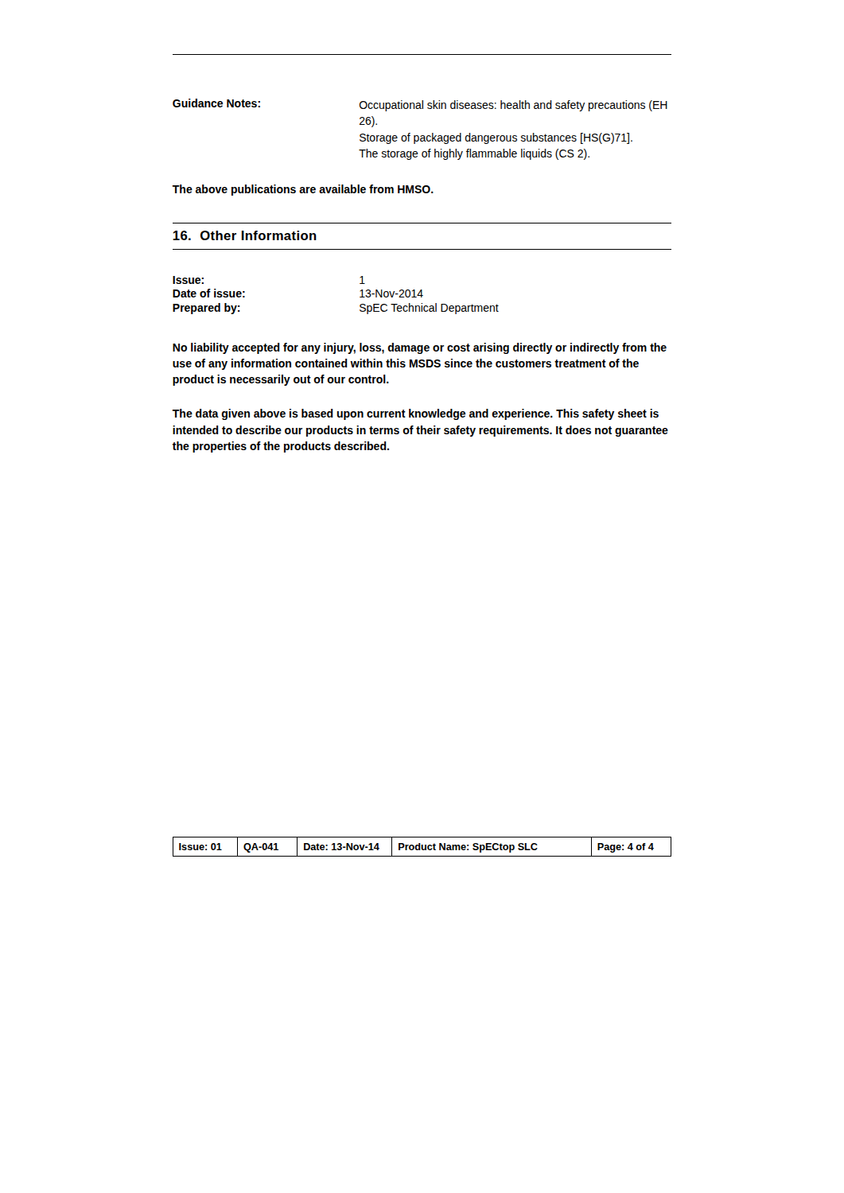Guidance Notes:
Occupational skin diseases: health and safety precautions (EH 26).
Storage of packaged dangerous substances [HS(G)71].
The storage of highly flammable liquids (CS 2).
The above publications are available from HMSO.
16. Other Information
| Issue: | 1 |
| Date of issue: | 13-Nov-2014 |
| Prepared by: | SpEC Technical Department |
No liability accepted for any injury, loss, damage or cost arising directly or indirectly from the use of any information contained within this MSDS since the customers treatment of the product is necessarily out of our control.
The data given above is based upon current knowledge and experience. This safety sheet is intended to describe our products in terms of their safety requirements. It does not guarantee the properties of the products described.
| Issue: 01 | QA-041 | Date: 13-Nov-14 | Product Name: SpECtop SLC | Page: 4 of 4 |